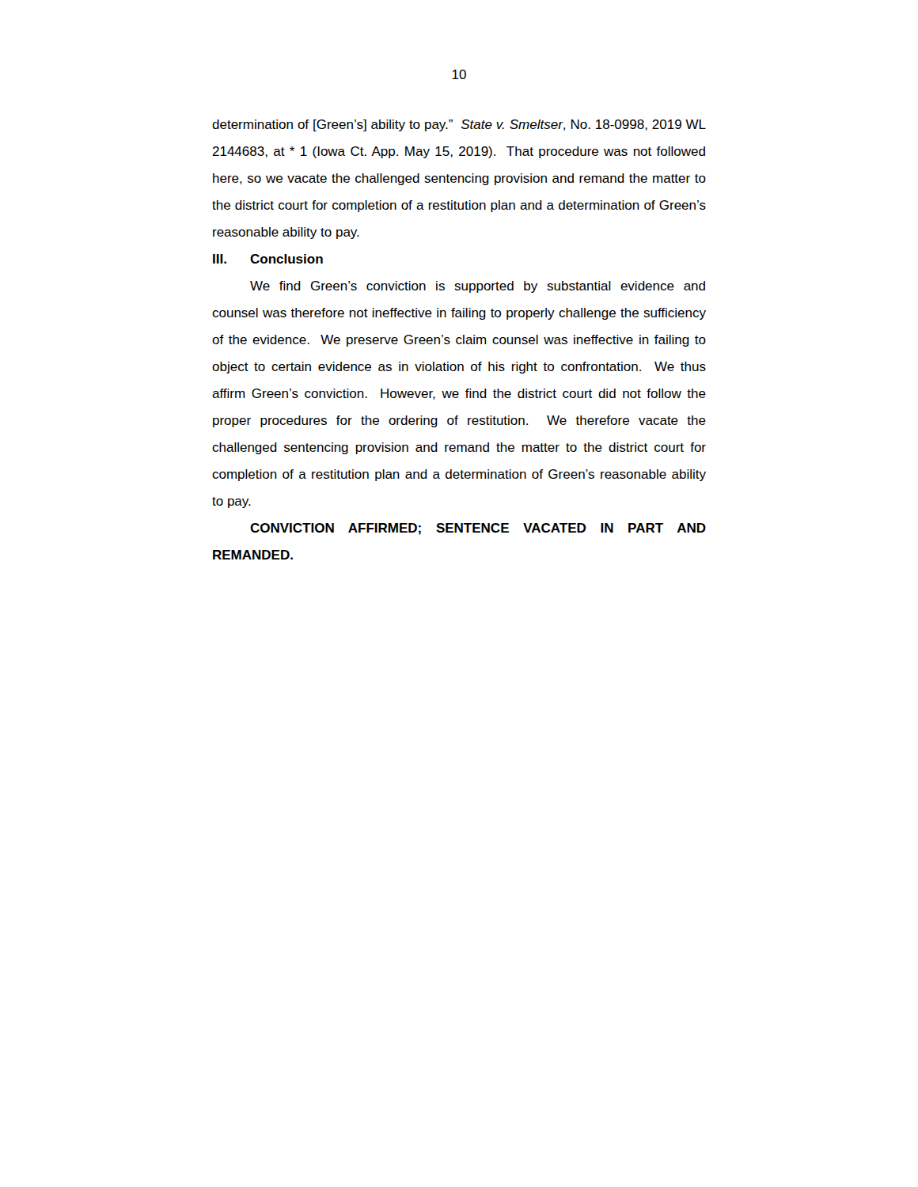10
determination of [Green’s] ability to pay.” State v. Smeltser, No. 18-0998, 2019 WL 2144683, at * 1 (Iowa Ct. App. May 15, 2019). That procedure was not followed here, so we vacate the challenged sentencing provision and remand the matter to the district court for completion of a restitution plan and a determination of Green’s reasonable ability to pay.
III. Conclusion
We find Green’s conviction is supported by substantial evidence and counsel was therefore not ineffective in failing to properly challenge the sufficiency of the evidence. We preserve Green’s claim counsel was ineffective in failing to object to certain evidence as in violation of his right to confrontation. We thus affirm Green’s conviction. However, we find the district court did not follow the proper procedures for the ordering of restitution. We therefore vacate the challenged sentencing provision and remand the matter to the district court for completion of a restitution plan and a determination of Green’s reasonable ability to pay.
CONVICTION AFFIRMED; SENTENCE VACATED IN PART AND REMANDED.